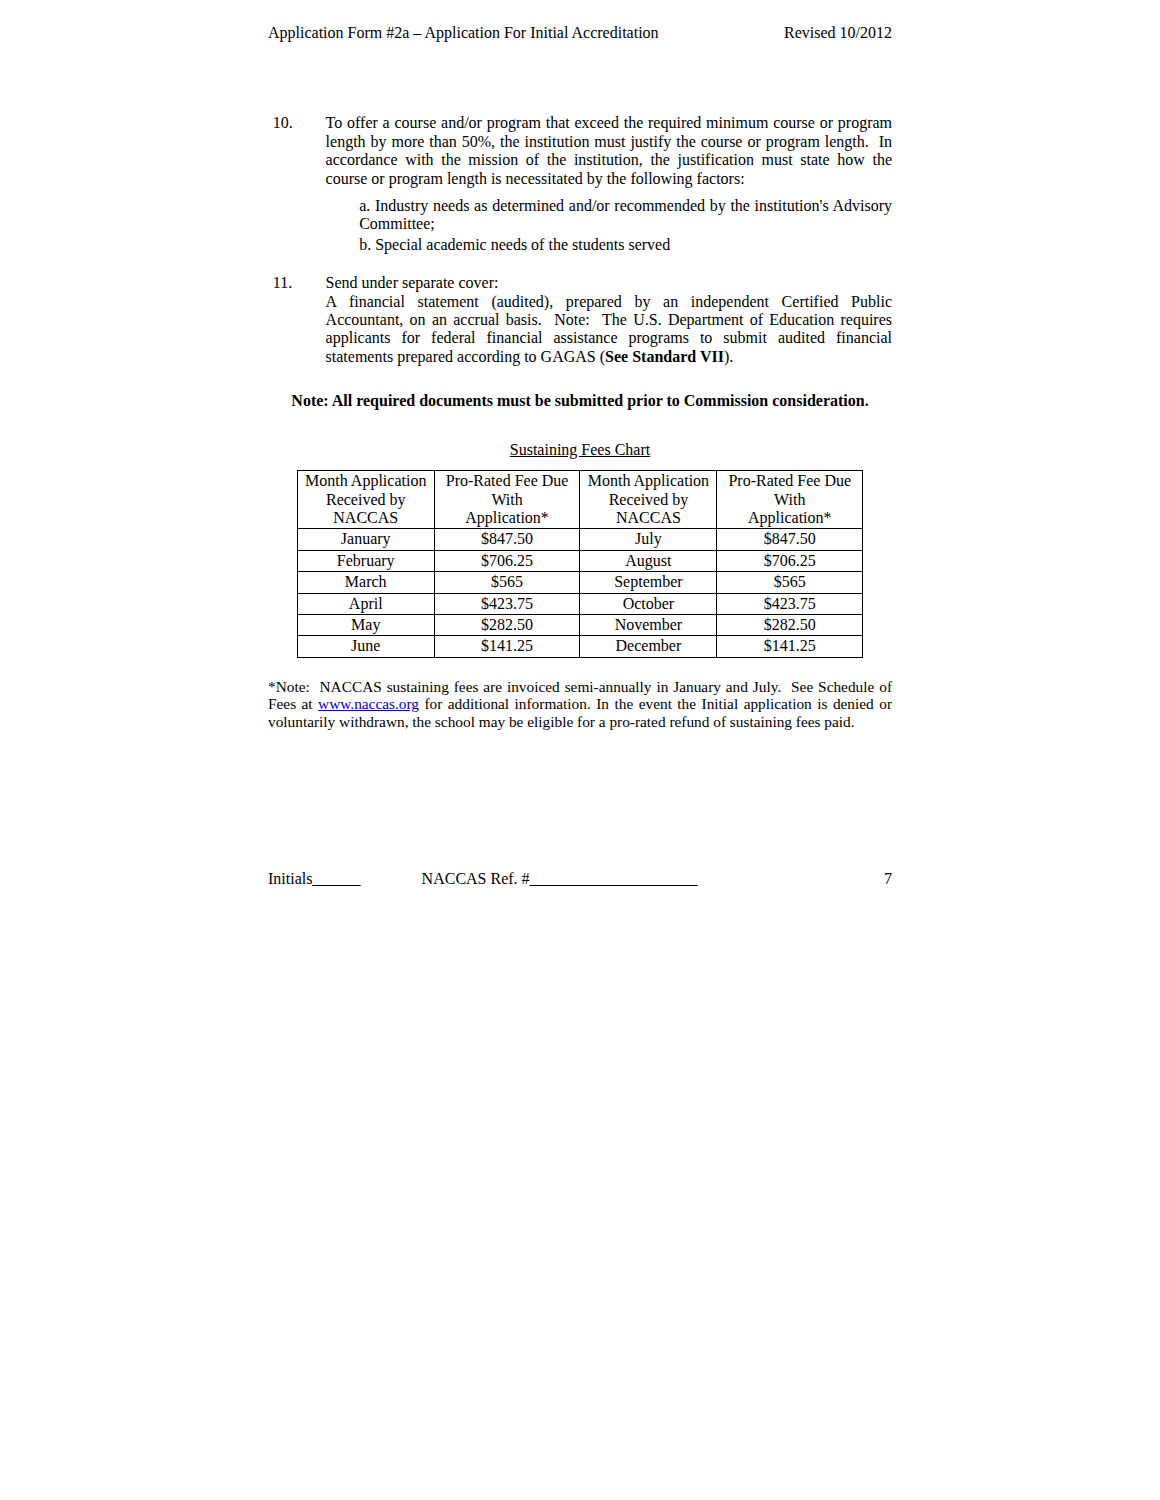Application Form #2a – Application For Initial Accreditation
Revised 10/2012
10. To offer a course and/or program that exceed the required minimum course or program length by more than 50%, the institution must justify the course or program length. In accordance with the mission of the institution, the justification must state how the course or program length is necessitated by the following factors:
a. Industry needs as determined and/or recommended by the institution's Advisory Committee;
b. Special academic needs of the students served
11. Send under separate cover:
A financial statement (audited), prepared by an independent Certified Public Accountant, on an accrual basis. Note: The U.S. Department of Education requires applicants for federal financial assistance programs to submit audited financial statements prepared according to GAGAS (See Standard VII).
Note: All required documents must be submitted prior to Commission consideration.
Sustaining Fees Chart
| Month Application Received by NACCAS | Pro-Rated Fee Due With Application* | Month Application Received by NACCAS | Pro-Rated Fee Due With Application* |
| --- | --- | --- | --- |
| January | $847.50 | July | $847.50 |
| February | $706.25 | August | $706.25 |
| March | $565 | September | $565 |
| April | $423.75 | October | $423.75 |
| May | $282.50 | November | $282.50 |
| June | $141.25 | December | $141.25 |
*Note: NACCAS sustaining fees are invoiced semi-annually in January and July. See Schedule of Fees at www.naccas.org for additional information. In the event the Initial application is denied or voluntarily withdrawn, the school may be eligible for a pro-rated refund of sustaining fees paid.
Initials______
NACCAS Ref. #_____________________
7